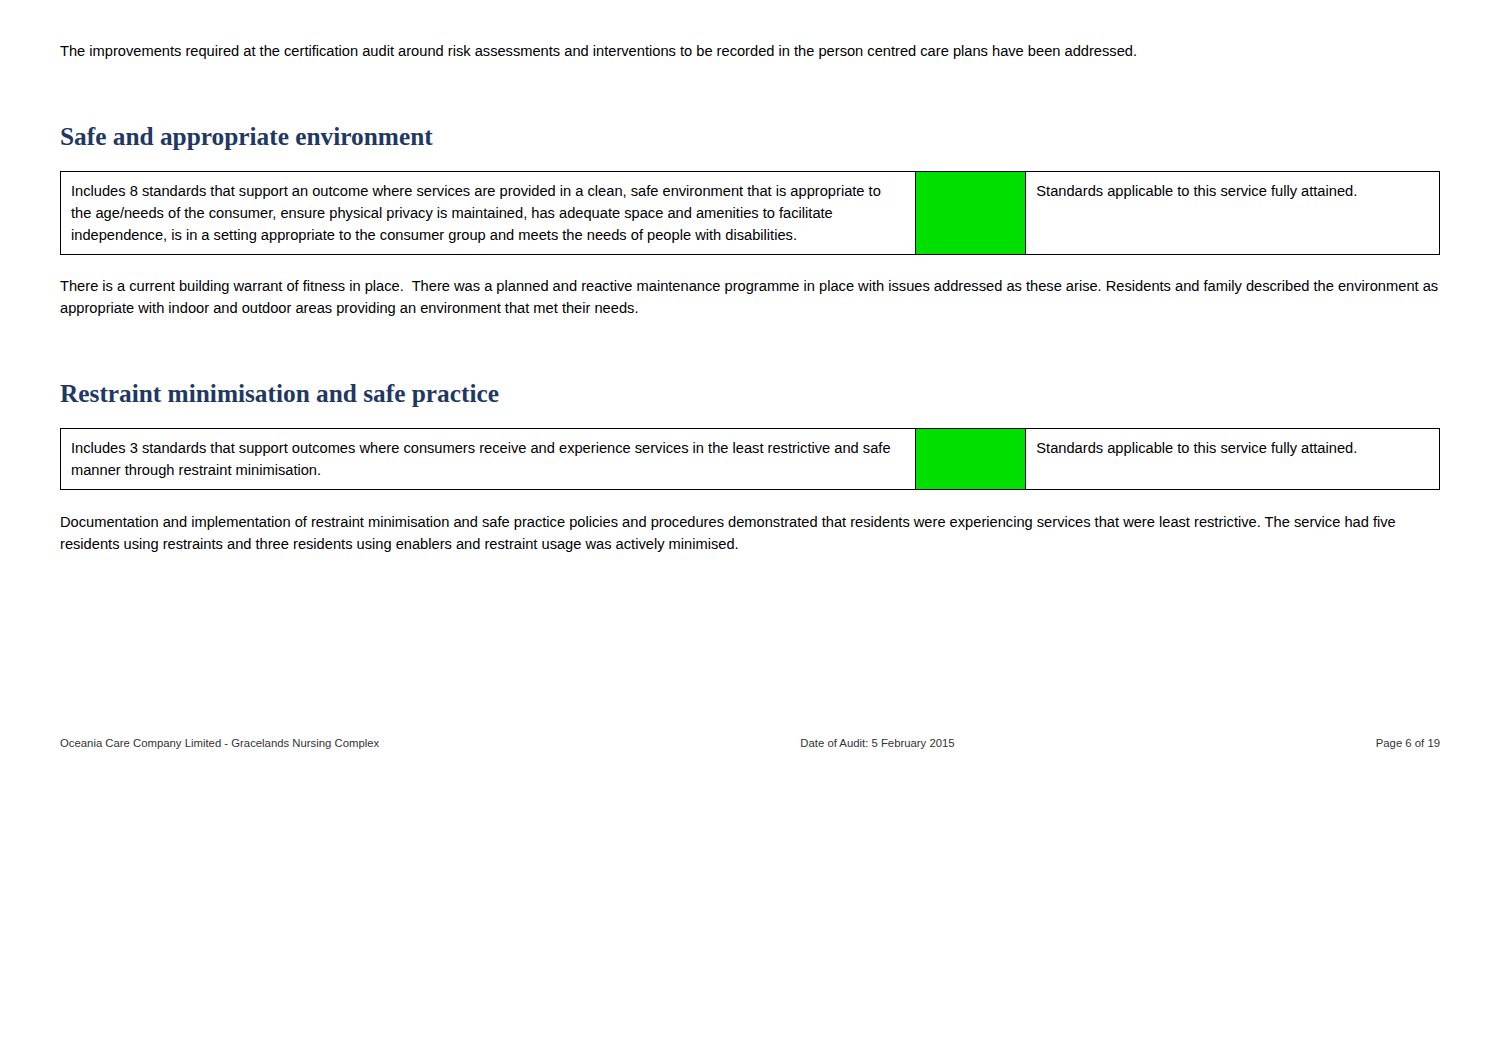The improvements required at the certification audit around risk assessments and interventions to be recorded in the person centred care plans have been addressed.
Safe and appropriate environment
| Includes 8 standards that support an outcome where services are provided in a clean, safe environment that is appropriate to the age/needs of the consumer, ensure physical privacy is maintained, has adequate space and amenities to facilitate independence, is in a setting appropriate to the consumer group and meets the needs of people with disabilities. | | Standards applicable to this service fully attained. |
There is a current building warrant of fitness in place. There was a planned and reactive maintenance programme in place with issues addressed as these arise. Residents and family described the environment as appropriate with indoor and outdoor areas providing an environment that met their needs.
Restraint minimisation and safe practice
| Includes 3 standards that support outcomes where consumers receive and experience services in the least restrictive and safe manner through restraint minimisation. | | Standards applicable to this service fully attained. |
Documentation and implementation of restraint minimisation and safe practice policies and procedures demonstrated that residents were experiencing services that were least restrictive. The service had five residents using restraints and three residents using enablers and restraint usage was actively minimised.
Oceania Care Company Limited - Gracelands Nursing Complex Date of Audit: 5 February 2015 Page 6 of 19